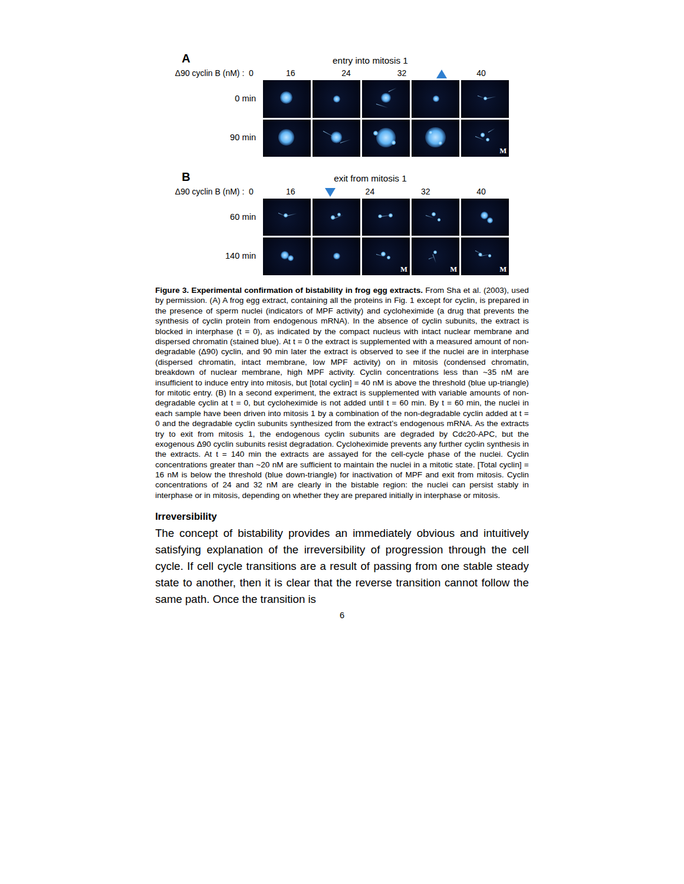A
entry into mitosis 1
Δ90 cyclin B (nM) : 0
16 24 32 40
0 min
90 min
B
exit from mitosis 1
Δ90 cyclin B (nM) : 0
16 24 32 40
60 min
140 min
Figure 3. Experimental confirmation of bistability in frog egg extracts. From Sha et al. (2003), used by permission. (A) A frog egg extract, containing all the proteins in Fig. 1 except for cyclin, is prepared in the presence of sperm nuclei (indicators of MPF activity) and cycloheximide (a drug that prevents the synthesis of cyclin protein from endogenous mRNA). In the absence of cyclin subunits, the extract is blocked in interphase (t = 0), as indicated by the compact nucleus with intact nuclear membrane and dispersed chromatin (stained blue). At t = 0 the extract is supplemented with a measured amount of non-degradable (Δ90) cyclin, and 90 min later the extract is observed to see if the nuclei are in interphase (dispersed chromatin, intact membrane, low MPF activity) on in mitosis (condensed chromatin, breakdown of nuclear membrane, high MPF activity. Cyclin concentrations less than ~35 nM are insufficient to induce entry into mitosis, but [total cyclin] = 40 nM is above the threshold (blue up-triangle) for mitotic entry. (B) In a second experiment, the extract is supplemented with variable amounts of non-degradable cyclin at t = 0, but cycloheximide is not added until t = 60 min. By t = 60 min, the nuclei in each sample have been driven into mitosis 1 by a combination of the non-degradable cyclin added at t = 0 and the degradable cyclin subunits synthesized from the extract’s endogenous mRNA. As the extracts try to exit from mitosis 1, the endogenous cyclin subunits are degraded by Cdc20-APC, but the exogenous Δ90 cyclin subunits resist degradation. Cycloheximide prevents any further cyclin synthesis in the extracts. At t = 140 min the extracts are assayed for the cell-cycle phase of the nuclei. Cyclin concentrations greater than ~20 nM are sufficient to maintain the nuclei in a mitotic state. [Total cyclin] = 16 nM is below the threshold (blue down-triangle) for inactivation of MPF and exit from mitosis. Cyclin concentrations of 24 and 32 nM are clearly in the bistable region: the nuclei can persist stably in interphase or in mitosis, depending on whether they are prepared initially in interphase or mitosis.
Irreversibility
The concept of bistability provides an immediately obvious and intuitively satisfying explanation of the irreversibility of progression through the cell cycle. If cell cycle transitions are a result of passing from one stable steady state to another, then it is clear that the reverse transition cannot follow the same path. Once the transition is
6